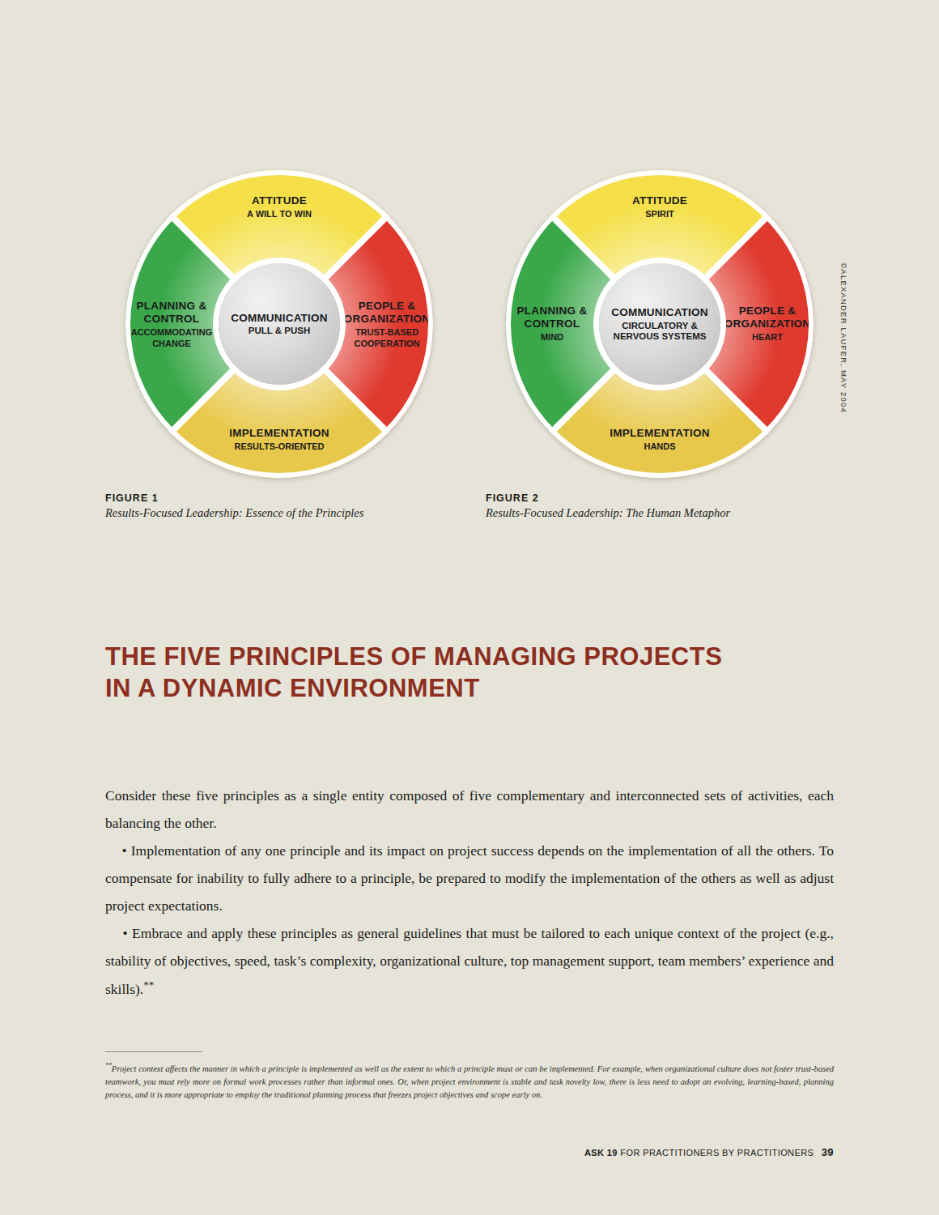ATTITUDE
A WILL TO WIN
PLANNING &
CONTROL
ACCOMMODATING
CHANGE
PEOPLE &
ORGANIZATION
TRUST-BASED
COOPERATION
IMPLEMENTATION
RESULTS-ORIENTED
COMMUNICATION
PULL & PUSH
FIGURE 1
Results-Focused Leadership: Essence of the Principles
ATTITUDE
SPIRIT
PLANNING &
CONTROL
MIND
PEOPLE &
ORGANIZATION
HEART
IMPLEMENTATION
HANDS
COMMUNICATION
CIRCULATORY &
NERVOUS SYSTEMS
FIGURE 2
Results-Focused Leadership: The Human Metaphor
©ALEXANDER LAUFER, MAY 2004
THE FIVE PRINCIPLES OF MANAGING PROJECTS
IN A DYNAMIC ENVIRONMENT
Consider these five principles as a single entity composed of five complementary and interconnected sets of activities, each balancing the other.
• Implementation of any one principle and its impact on project success depends on the implementation of all the others. To compensate for inability to fully adhere to a principle, be prepared to modify the implementation of the others as well as adjust project expectations.
• Embrace and apply these principles as general guidelines that must be tailored to each unique context of the project (e.g., stability of objectives, speed, task’s complexity, organizational culture, top management support, team members’ experience and skills).**
**Project context affects the manner in which a principle is implemented as well as the extent to which a principle must or can be implemented. For example, when organizational culture does not foster trust-based teamwork, you must rely more on formal work processes rather than informal ones. Or, when project environment is stable and task novelty low, there is less need to adopt an evolving, learning-based, planning process, and it is more appropriate to employ the traditional planning process that freezes project objectives and scope early on.
ASK 19 FOR PRACTITIONERS BY PRACTITIONERS 39